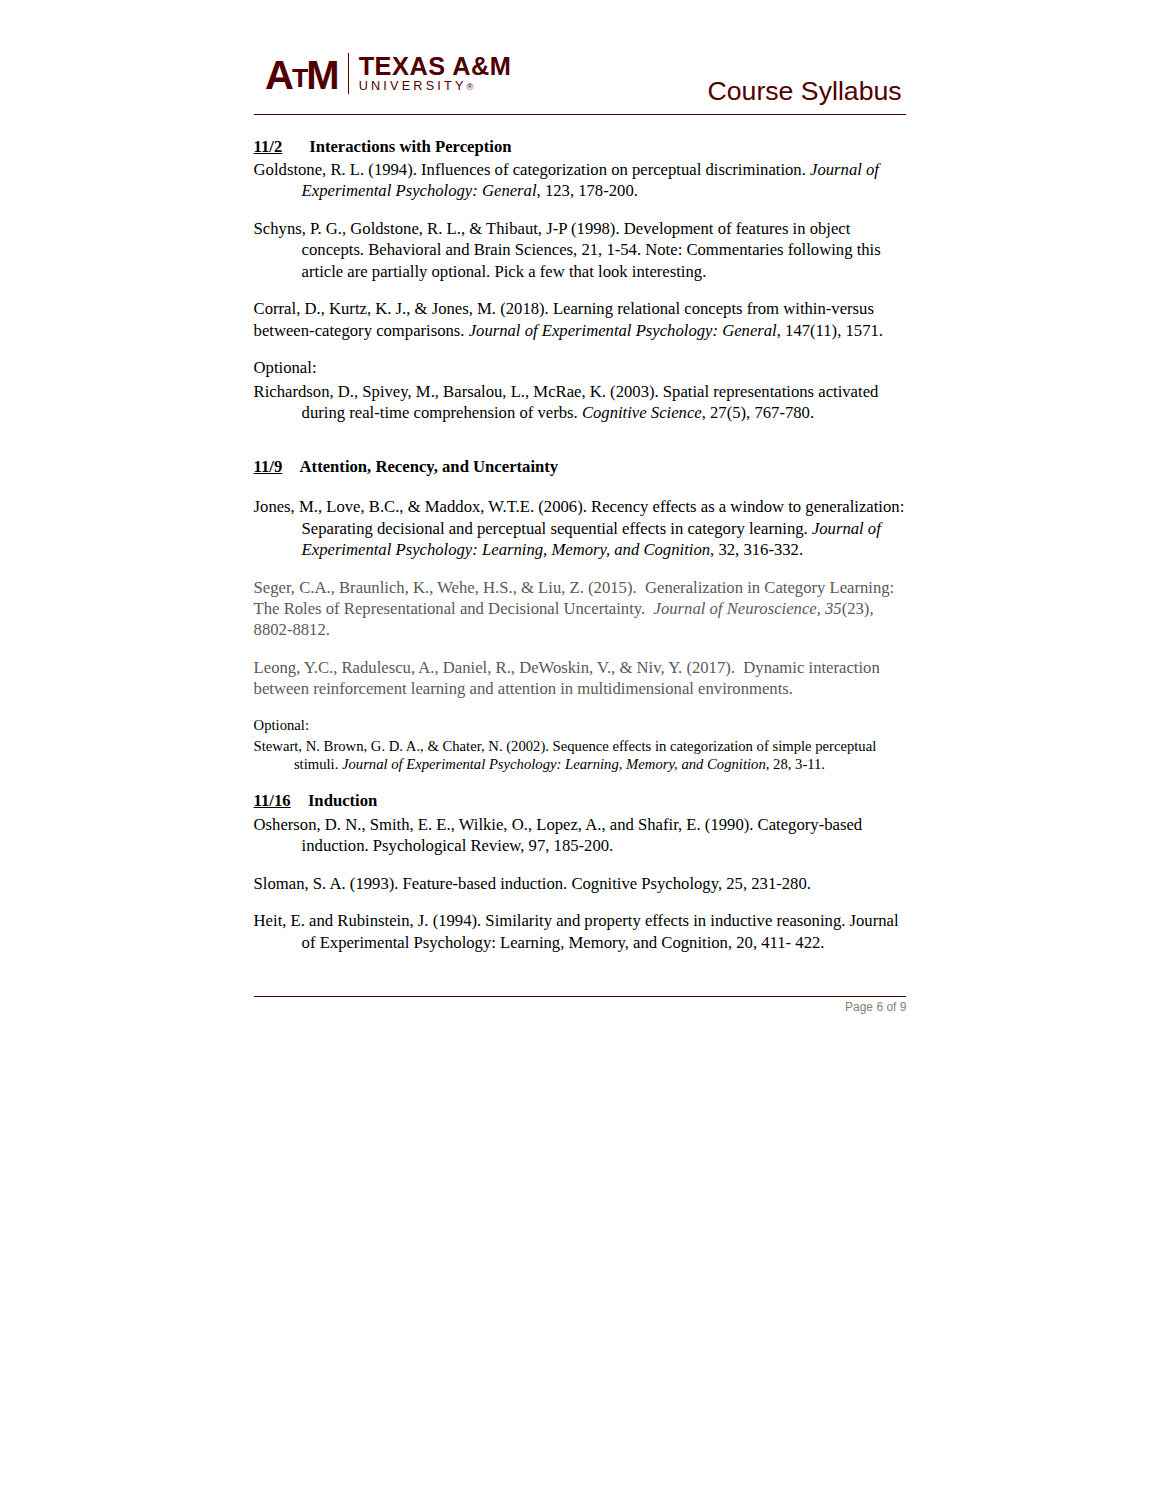ATM
TEXAS A&M UNIVERSITY®
Course Syllabus
11/2 Interactions with Perception
Goldstone, R. L. (1994). Influences of categorization on perceptual discrimination. Journal of Experimental Psychology: General, 123, 178-200.
Schyns, P. G., Goldstone, R. L., & Thibaut, J-P (1998). Development of features in object concepts. Behavioral and Brain Sciences, 21, 1-54. Note: Commentaries following this article are partially optional. Pick a few that look interesting.
Corral, D., Kurtz, K. J., & Jones, M. (2018). Learning relational concepts from within-versus between-category comparisons. Journal of Experimental Psychology: General, 147(11), 1571.
Optional:
Richardson, D., Spivey, M., Barsalou, L., McRae, K. (2003). Spatial representations activated during real-time comprehension of verbs. Cognitive Science, 27(5), 767-780.
11/9 Attention, Recency, and Uncertainty
Jones, M., Love, B.C., & Maddox, W.T.E. (2006). Recency effects as a window to generalization: Separating decisional and perceptual sequential effects in category learning. Journal of Experimental Psychology: Learning, Memory, and Cognition, 32, 316-332.
Seger, C.A., Braunlich, K., Wehe, H.S., & Liu, Z. (2015). Generalization in Category Learning: The Roles of Representational and Decisional Uncertainty. Journal of Neuroscience, 35(23), 8802-8812.
Leong, Y.C., Radulescu, A., Daniel, R., DeWoskin, V., & Niv, Y. (2017). Dynamic interaction between reinforcement learning and attention in multidimensional environments.
Optional:
Stewart, N. Brown, G. D. A., & Chater, N. (2002). Sequence effects in categorization of simple perceptual stimuli. Journal of Experimental Psychology: Learning, Memory, and Cognition, 28, 3-11.
11/16 Induction
Osherson, D. N., Smith, E. E., Wilkie, O., Lopez, A., and Shafir, E. (1990). Category-based induction. Psychological Review, 97, 185-200.
Sloman, S. A. (1993). Feature-based induction. Cognitive Psychology, 25, 231-280.
Heit, E. and Rubinstein, J. (1994). Similarity and property effects in inductive reasoning. Journal of Experimental Psychology: Learning, Memory, and Cognition, 20, 411- 422.
Page 6 of 9